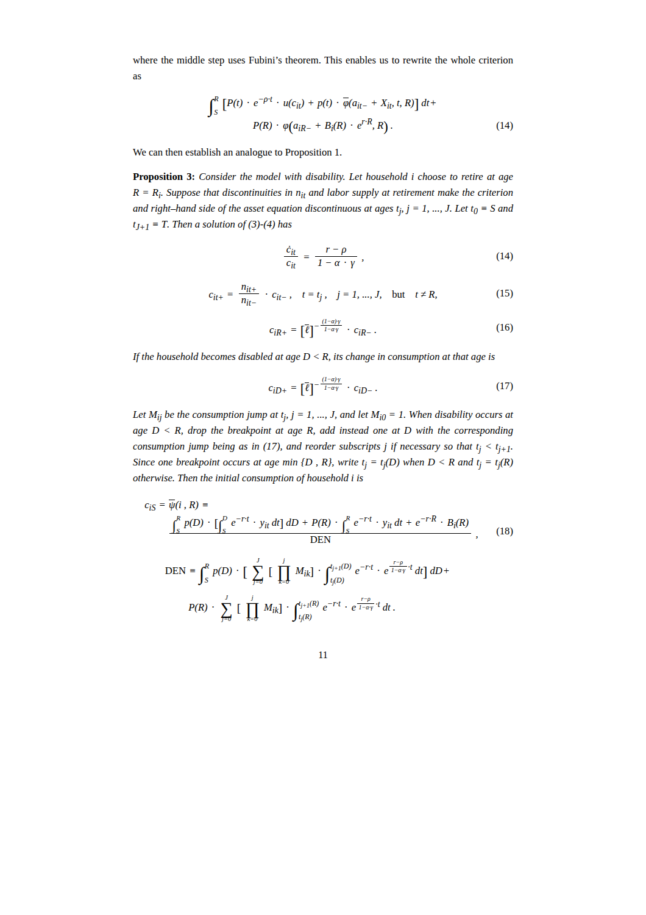where the middle step uses Fubini’s theorem. This enables us to rewrite the whole criterion as
∫RS [P(t) · e−ρ·t · u(cit) + p(t) · φ(ait− + Xit, t, R)] dt+
P(R) · φ(aiR− + Bi(R) · er·R, R) . (14)
We can then establish an analogue to Proposition 1.
Proposition 3: Consider the model with disability. Let household i choose to retire at age R = Ri. Suppose that discontinuities in nit and labor supply at retirement make the criterion and right–hand side of the asset equation discontinuous at ages tj, j = 1, ..., J. Let t0 ≡ S and tJ+1 ≡ T. Then a solution of (3)-(4) has
ċit cit = r − ρ 1 − α · γ ,
(14)
cit+ = nit+nit− · cit− , t = tj , j = 1, ..., J, but t ≠ R,
(15)
ciR+ = [ℓ]−(1−α)·γ 1−α·γ · ciR− .
(16)
If the household becomes disabled at age D < R, its change in consumption at that age is
ciD+ = [ℓ]−(1−α)·γ 1−α·γ · ciD− .
(17)
Let Mij be the consumption jump at tj, j = 1, ..., J, and let Mi0 = 1. When disability occurs at age D < R, drop the breakpoint at age R, add instead one at D with the corresponding consumption jump being as in (17), and reorder subscripts j if necessary so that tj < tj+1. Since one breakpoint occurs at age min {D , R}, write tj = tj(D) when D < R and tj = tj(R) otherwise. Then the initial consumption of household i is
ciS = ψ(i , R) ≡
∫RS p(D) · [∫DS e−r·t · yit dt] dD + P(R) · ∫RS e−r·t · yit dt + e−r·R · Bi(R) DEN , (18)
DEN ≡ ∫RS p(D) · [ J∑j=0 [ j∏k=0 Mik] · ∫tj+1(D) tj(D) e−r·t · er−ρ 1−α·γ·t dt] dD+
P(R) · J∑j=0 [ j∏k=0 Mik] · ∫tj+1(R) tj(R) e−r·t · er−ρ 1−α·γ·t dt .
11